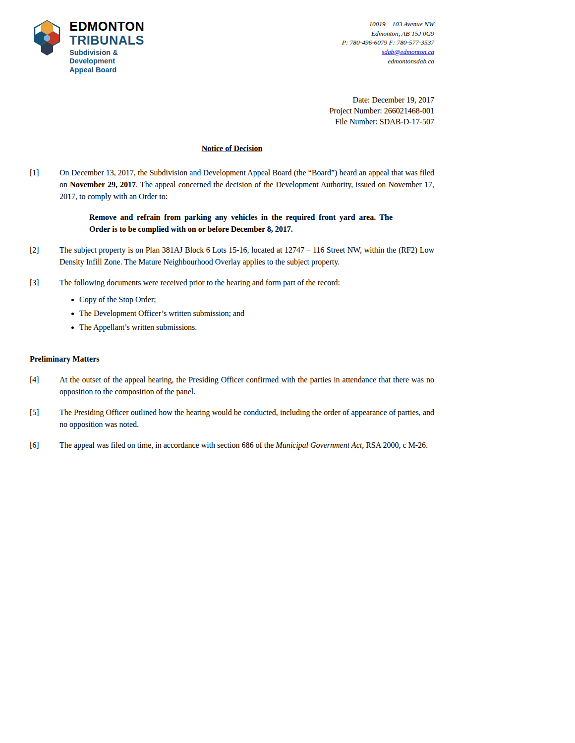EDMONTON
TRIBUNALS
Subdivision &
Development
Appeal Board
10019 – 103 Avenue NW
Edmonton, AB T5J 0G9
P: 780-496-6079 F: 780-577-3537
sdab@edmonton.ca
edmontonsdab.ca
Date: December 19, 2017
Project Number: 266021468-001
File Number: SDAB-D-17-507
Notice of Decision
[1]
On December 13, 2017, the Subdivision and Development Appeal Board (the “Board”) heard an appeal that was filed on November 29, 2017. The appeal concerned the decision of the Development Authority, issued on November 17, 2017, to comply with an Order to:
Remove and refrain from parking any vehicles in the required front yard area. The Order is to be complied with on or before December 8, 2017.
[2]
The subject property is on Plan 381AJ Block 6 Lots 15-16, located at 12747 – 116 Street NW, within the (RF2) Low Density Infill Zone. The Mature Neighbourhood Overlay applies to the subject property.
[3]
The following documents were received prior to the hearing and form part of the record:
Copy of the Stop Order;
The Development Officer’s written submission; and
The Appellant’s written submissions.
Preliminary Matters
[4]
At the outset of the appeal hearing, the Presiding Officer confirmed with the parties in attendance that there was no opposition to the composition of the panel.
[5]
The Presiding Officer outlined how the hearing would be conducted, including the order of appearance of parties, and no opposition was noted.
[6]
The appeal was filed on time, in accordance with section 686 of the Municipal Government Act, RSA 2000, c M-26.